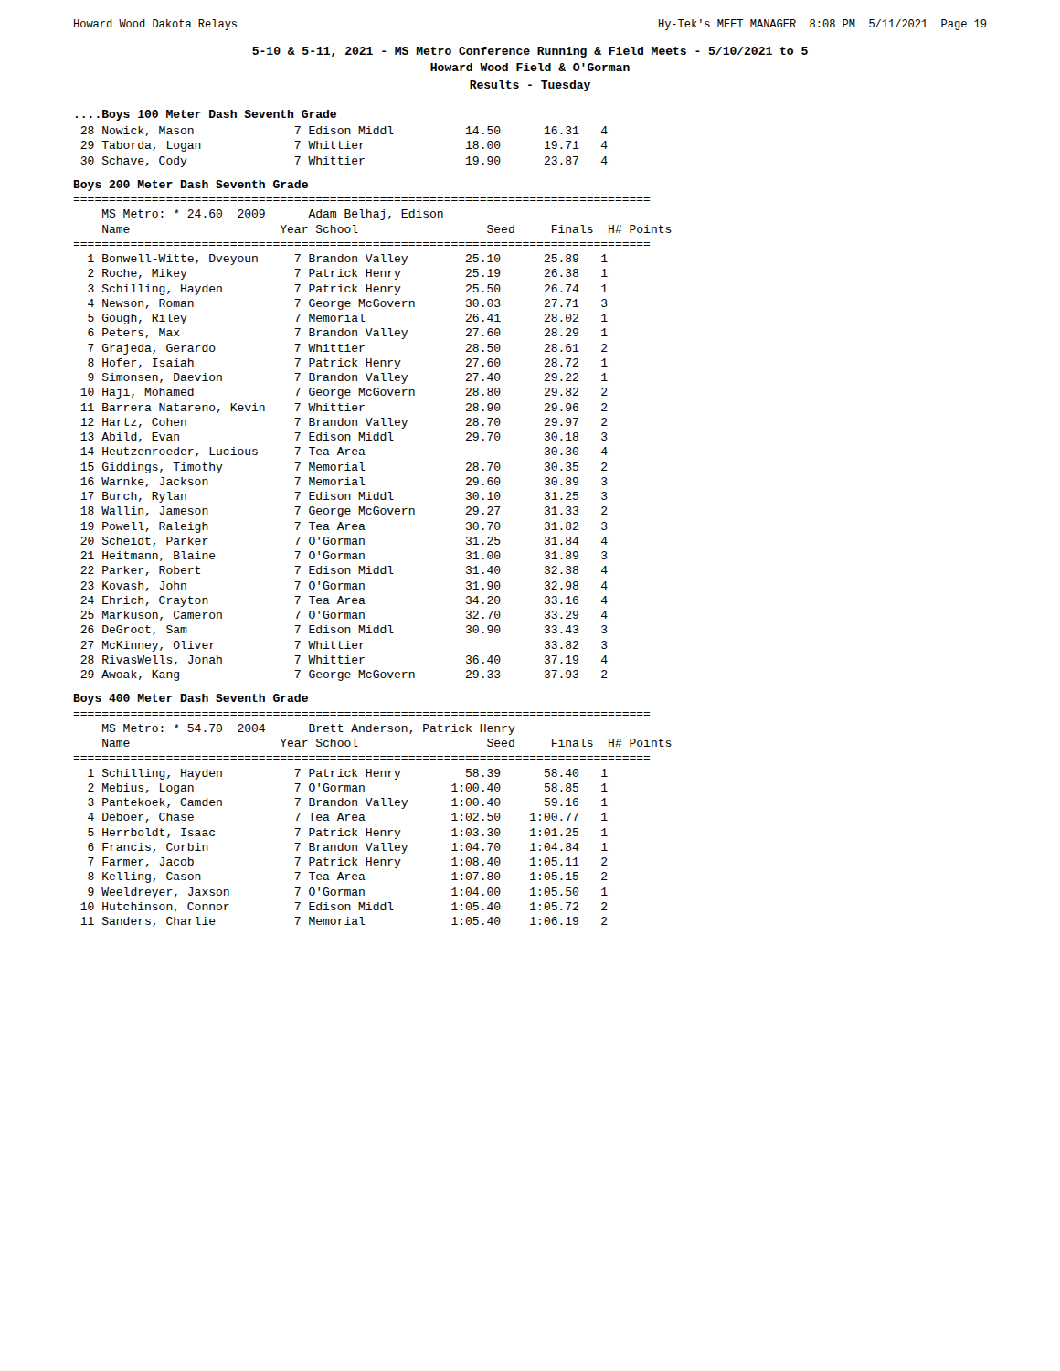Howard Wood Dakota Relays Hy-Tek's MEET MANAGER 8:08 PM 5/11/2021 Page 19
5-10 & 5-11, 2021 - MS Metro Conference Running & Field Meets - 5/10/2021 to 5
Howard Wood Field & O'Gorman
Results - Tuesday
....Boys 100 Meter Dash Seventh Grade
 28 Nowick, Mason              7 Edison Middl          14.50      16.31   4
 29 Taborda, Logan             7 Whittier              18.00      19.71   4
 30 Schave, Cody               7 Whittier              19.90      23.87   4
Boys 200 Meter Dash Seventh Grade
=================================================================================
    MS Metro: * 24.60  2009      Adam Belhaj, Edison
    Name                     Year School                  Seed     Finals  H# Points
=================================================================================
  1 Bonwell-Witte, Dveyoun     7 Brandon Valley        25.10      25.89   1
  2 Roche, Mikey               7 Patrick Henry         25.19      26.38   1
  3 Schilling, Hayden          7 Patrick Henry         25.50      26.74   1
  4 Newson, Roman              7 George McGovern       30.03      27.71   3
  5 Gough, Riley               7 Memorial              26.41      28.02   1
  6 Peters, Max                7 Brandon Valley        27.60      28.29   1
  7 Grajeda, Gerardo           7 Whittier              28.50      28.61   2
  8 Hofer, Isaiah              7 Patrick Henry         27.60      28.72   1
  9 Simonsen, Daevion          7 Brandon Valley        27.40      29.22   1
 10 Haji, Mohamed              7 George McGovern       28.80      29.82   2
 11 Barrera Natareno, Kevin    7 Whittier              28.90      29.96   2
 12 Hartz, Cohen               7 Brandon Valley        28.70      29.97   2
 13 Abild, Evan                7 Edison Middl          29.70      30.18   3
 14 Heutzenroeder, Lucious     7 Tea Area                         30.30   4
 15 Giddings, Timothy          7 Memorial              28.70      30.35   2
 16 Warnke, Jackson            7 Memorial              29.60      30.89   3
 17 Burch, Rylan               7 Edison Middl          30.10      31.25   3
 18 Wallin, Jameson            7 George McGovern       29.27      31.33   2
 19 Powell, Raleigh            7 Tea Area              30.70      31.82   3
 20 Scheidt, Parker            7 O'Gorman              31.25      31.84   4
 21 Heitmann, Blaine           7 O'Gorman              31.00      31.89   3
 22 Parker, Robert             7 Edison Middl          31.40      32.38   4
 23 Kovash, John               7 O'Gorman              31.90      32.98   4
 24 Ehrich, Crayton            7 Tea Area              34.20      33.16   4
 25 Markuson, Cameron          7 O'Gorman              32.70      33.29   4
 26 DeGroot, Sam               7 Edison Middl          30.90      33.43   3
 27 McKinney, Oliver           7 Whittier                         33.82   3
 28 RivasWells, Jonah          7 Whittier              36.40      37.19   4
 29 Awoak, Kang                7 George McGovern       29.33      37.93   2
Boys 400 Meter Dash Seventh Grade
=================================================================================
    MS Metro: * 54.70  2004      Brett Anderson, Patrick Henry
    Name                     Year School                  Seed     Finals  H# Points
=================================================================================
  1 Schilling, Hayden          7 Patrick Henry         58.39      58.40   1
  2 Mebius, Logan              7 O'Gorman            1:00.40      58.85   1
  3 Pantekoek, Camden          7 Brandon Valley      1:00.40      59.16   1
  4 Deboer, Chase              7 Tea Area            1:02.50    1:00.77   1
  5 Herrboldt, Isaac           7 Patrick Henry       1:03.30    1:01.25   1
  6 Francis, Corbin            7 Brandon Valley      1:04.70    1:04.84   1
  7 Farmer, Jacob              7 Patrick Henry       1:08.40    1:05.11   2
  8 Kelling, Cason             7 Tea Area            1:07.80    1:05.15   2
  9 Weeldreyer, Jaxson         7 O'Gorman            1:04.00    1:05.50   1
 10 Hutchinson, Connor         7 Edison Middl        1:05.40    1:05.72   2
 11 Sanders, Charlie           7 Memorial            1:05.40    1:06.19   2